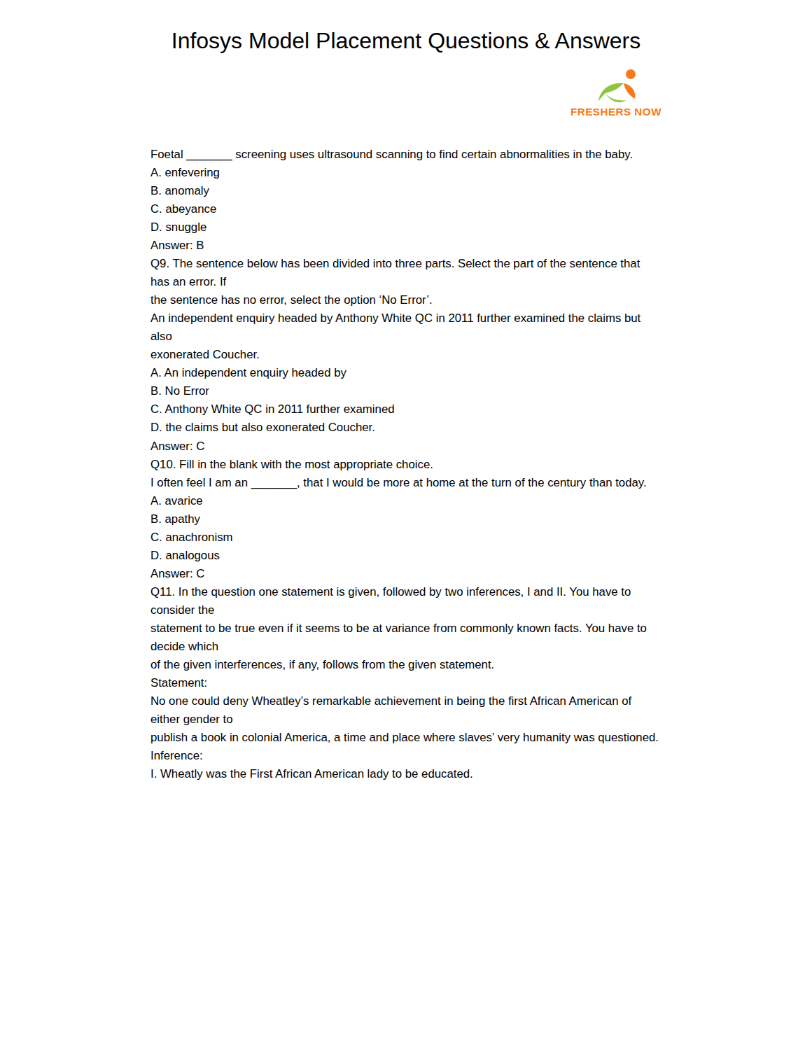Infosys Model Placement Questions & Answers
FRESHERS NOW
Foetal _______ screening uses ultrasound scanning to find certain abnormalities in the baby.
A. enfevering
B. anomaly
C. abeyance
D. snuggle
Answer: B
Q9. The sentence below has been divided into three parts. Select the part of the sentence that has an error. If
the sentence has no error, select the option ‘No Error’.
An independent enquiry headed by Anthony White QC in 2011 further examined the claims but also
exonerated Coucher.
A. An independent enquiry headed by
B. No Error
C. Anthony White QC in 2011 further examined
D. the claims but also exonerated Coucher.
Answer: C
Q10. Fill in the blank with the most appropriate choice.
I often feel I am an _______, that I would be more at home at the turn of the century than today.
A. avarice
B. apathy
C. anachronism
D. analogous
Answer: C
Q11. In the question one statement is given, followed by two inferences, I and II. You have to consider the
statement to be true even if it seems to be at variance from commonly known facts. You have to decide which
of the given interferences, if any, follows from the given statement.
Statement:
No one could deny Wheatley’s remarkable achievement in being the first African American of either gender to
publish a book in colonial America, a time and place where slaves’ very humanity was questioned.
Inference:
I. Wheatly was the First African American lady to be educated.